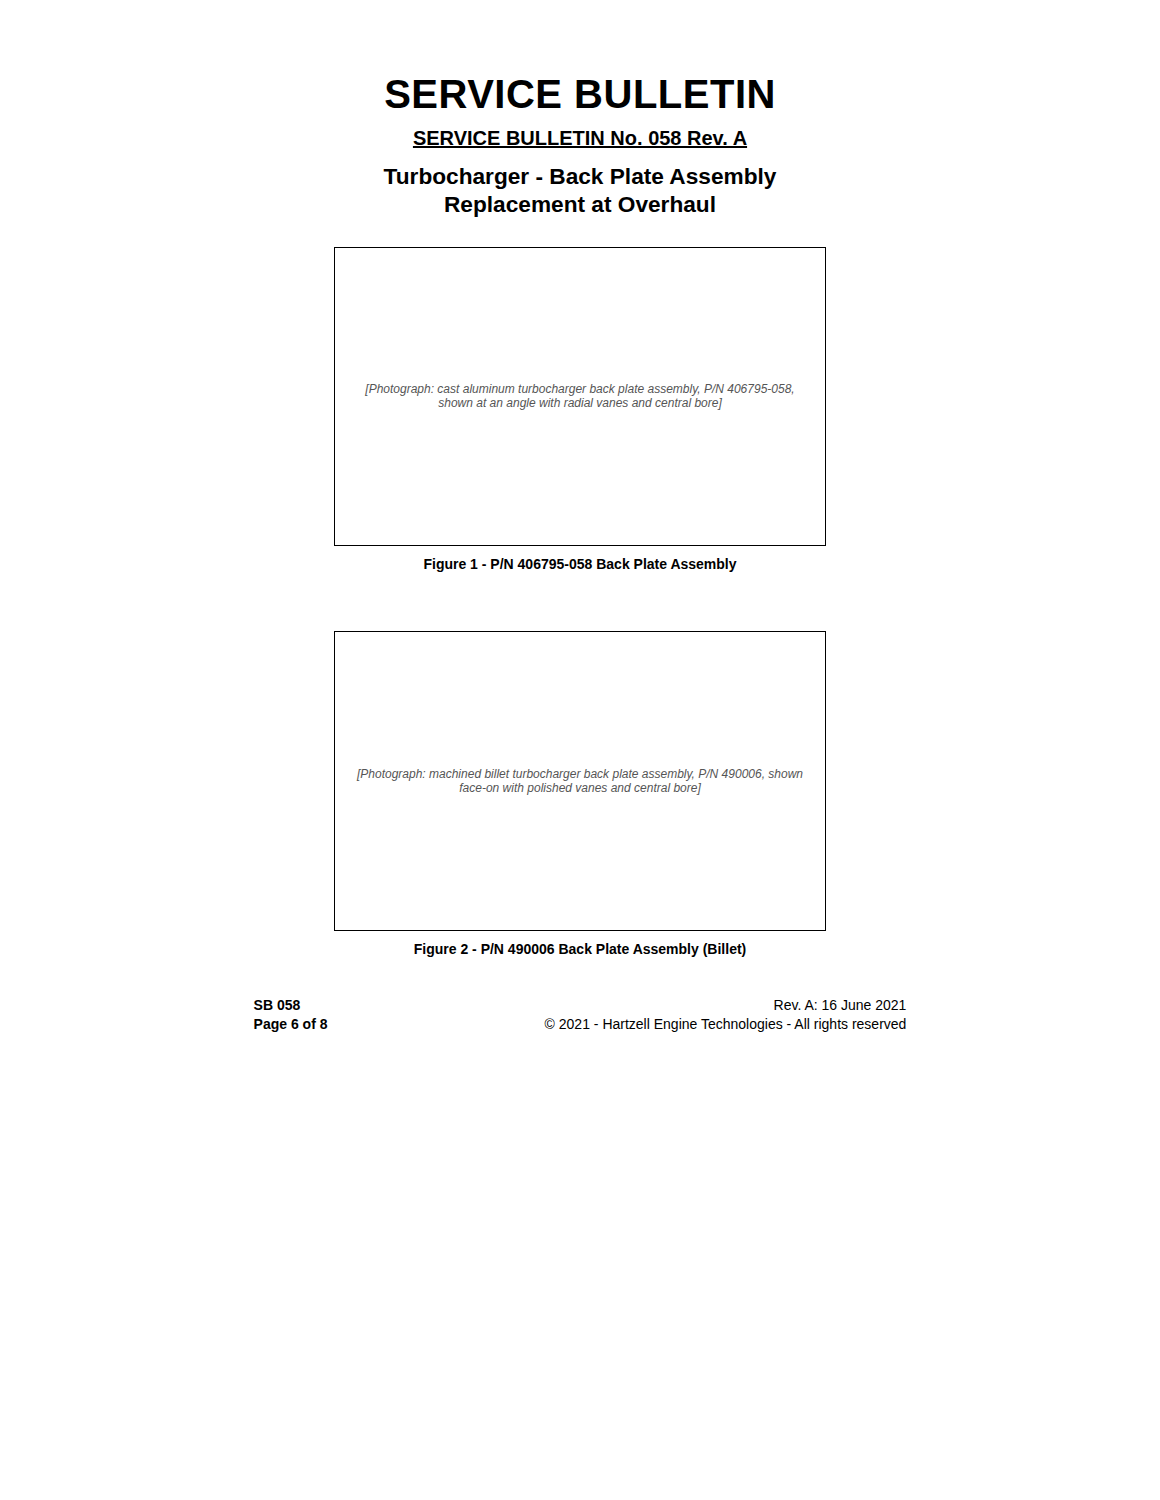SERVICE BULLETIN
SERVICE BULLETIN No. 058 Rev. A
Turbocharger - Back Plate Assembly
Replacement at Overhaul
[Photograph: cast aluminum turbocharger back plate assembly, P/N 406795-058, shown at an angle with radial vanes and central bore]
Figure 1 - P/N 406795-058 Back Plate Assembly
[Photograph: machined billet turbocharger back plate assembly, P/N 490006, shown face-on with polished vanes and central bore]
Figure 2 - P/N 490006 Back Plate Assembly (Billet)
SB 058
Page 6 of 8
Rev. A: 16 June 2021
© 2021 - Hartzell Engine Technologies - All rights reserved